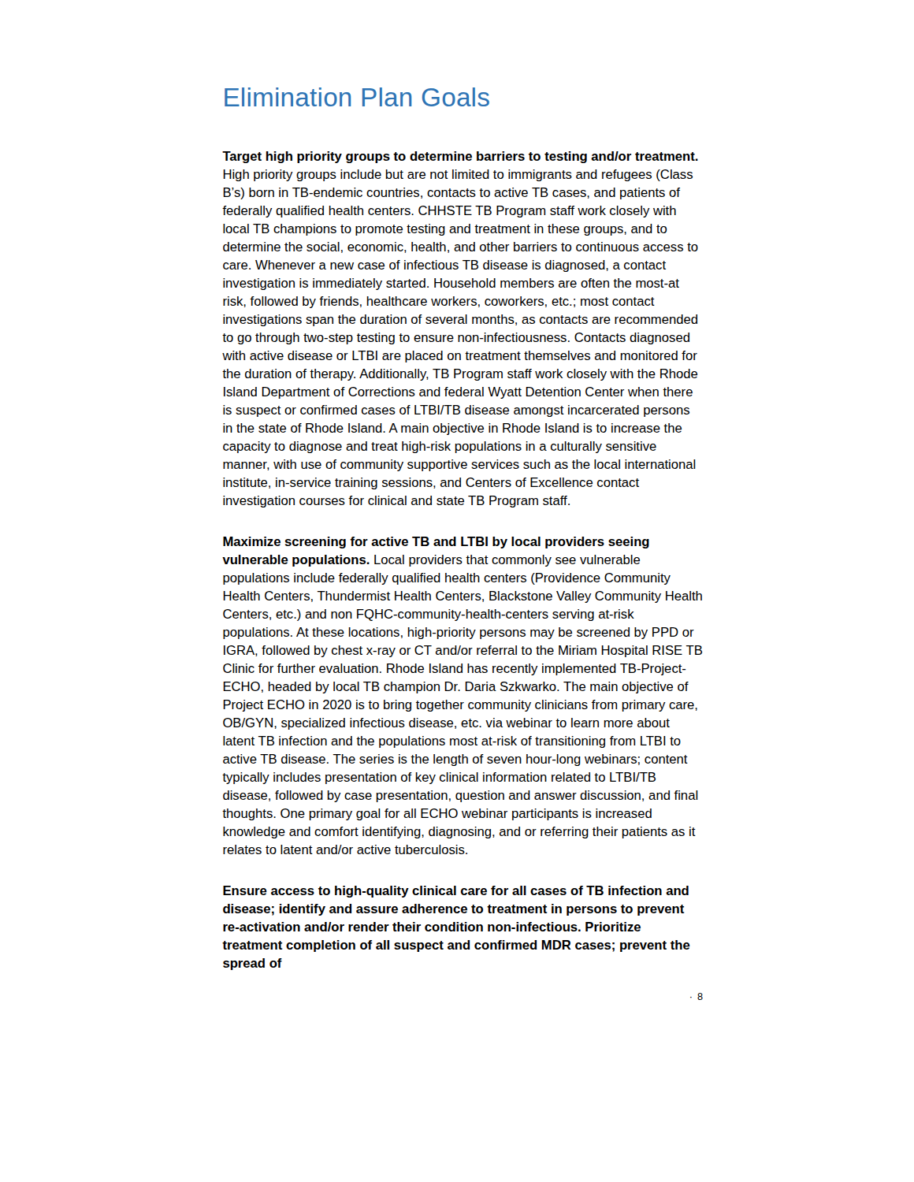Elimination Plan Goals
Target high priority groups to determine barriers to testing and/or treatment. High priority groups include but are not limited to immigrants and refugees (Class B’s) born in TB-endemic countries, contacts to active TB cases, and patients of federally qualified health centers. CHHSTE TB Program staff work closely with local TB champions to promote testing and treatment in these groups, and to determine the social, economic, health, and other barriers to continuous access to care. Whenever a new case of infectious TB disease is diagnosed, a contact investigation is immediately started. Household members are often the most-at risk, followed by friends, healthcare workers, coworkers, etc.; most contact investigations span the duration of several months, as contacts are recommended to go through two-step testing to ensure non-infectiousness. Contacts diagnosed with active disease or LTBI are placed on treatment themselves and monitored for the duration of therapy. Additionally, TB Program staff work closely with the Rhode Island Department of Corrections and federal Wyatt Detention Center when there is suspect or confirmed cases of LTBI/TB disease amongst incarcerated persons in the state of Rhode Island. A main objective in Rhode Island is to increase the capacity to diagnose and treat high-risk populations in a culturally sensitive manner, with use of community supportive services such as the local international institute, in-service training sessions, and Centers of Excellence contact investigation courses for clinical and state TB Program staff.
Maximize screening for active TB and LTBI by local providers seeing vulnerable populations. Local providers that commonly see vulnerable populations include federally qualified health centers (Providence Community Health Centers, Thundermist Health Centers, Blackstone Valley Community Health Centers, etc.) and non FQHC-community-health-centers serving at-risk populations. At these locations, high-priority persons may be screened by PPD or IGRA, followed by chest x-ray or CT and/or referral to the Miriam Hospital RISE TB Clinic for further evaluation. Rhode Island has recently implemented TB-Project-ECHO, headed by local TB champion Dr. Daria Szkwarko. The main objective of Project ECHO in 2020 is to bring together community clinicians from primary care, OB/GYN, specialized infectious disease, etc. via webinar to learn more about latent TB infection and the populations most at-risk of transitioning from LTBI to active TB disease. The series is the length of seven hour-long webinars; content typically includes presentation of key clinical information related to LTBI/TB disease, followed by case presentation, question and answer discussion, and final thoughts. One primary goal for all ECHO webinar participants is increased knowledge and comfort identifying, diagnosing, and or referring their patients as it relates to latent and/or active tuberculosis.
Ensure access to high-quality clinical care for all cases of TB infection and disease; identify and assure adherence to treatment in persons to prevent re-activation and/or render their condition non-infectious. Prioritize treatment completion of all suspect and confirmed MDR cases; prevent the spread of
·8